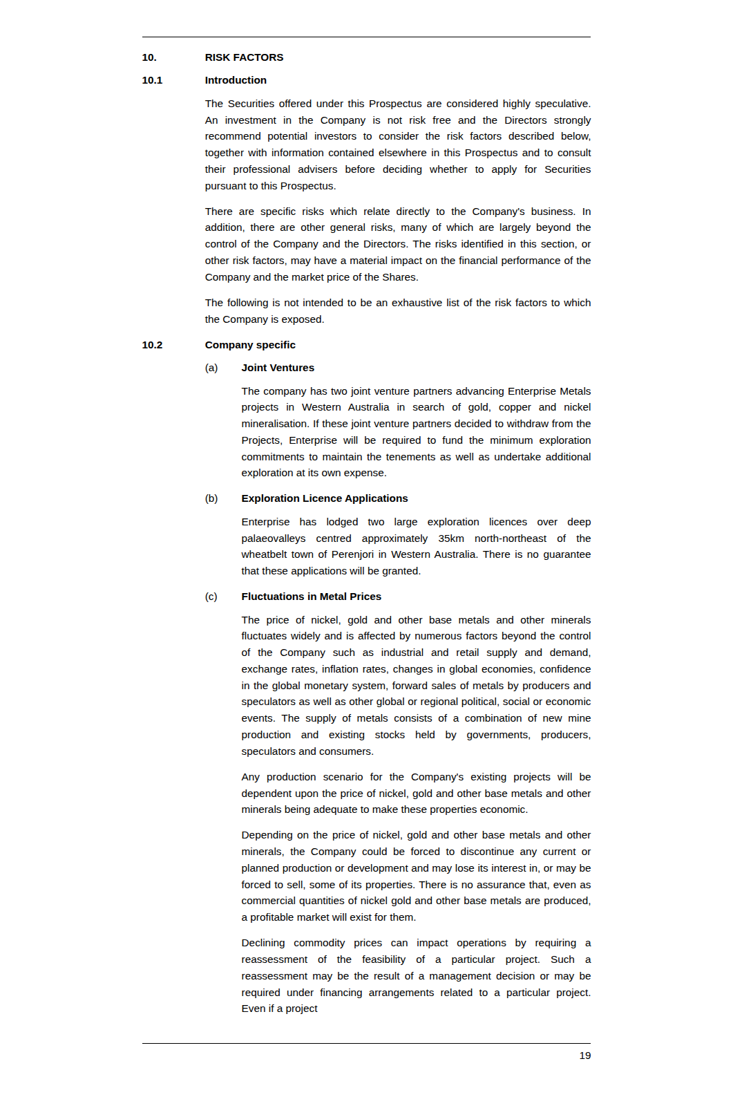10.
RISK FACTORS
10.1
Introduction
The Securities offered under this Prospectus are considered highly speculative. An investment in the Company is not risk free and the Directors strongly recommend potential investors to consider the risk factors described below, together with information contained elsewhere in this Prospectus and to consult their professional advisers before deciding whether to apply for Securities pursuant to this Prospectus.
There are specific risks which relate directly to the Company's business. In addition, there are other general risks, many of which are largely beyond the control of the Company and the Directors. The risks identified in this section, or other risk factors, may have a material impact on the financial performance of the Company and the market price of the Shares.
The following is not intended to be an exhaustive list of the risk factors to which the Company is exposed.
10.2
Company specific
(a)
Joint Ventures
The company has two joint venture partners advancing Enterprise Metals projects in Western Australia in search of gold, copper and nickel mineralisation. If these joint venture partners decided to withdraw from the Projects, Enterprise will be required to fund the minimum exploration commitments to maintain the tenements as well as undertake additional exploration at its own expense.
(b)
Exploration Licence Applications
Enterprise has lodged two large exploration licences over deep palaeovalleys centred approximately 35km north-northeast of the wheatbelt town of Perenjori in Western Australia. There is no guarantee that these applications will be granted.
(c)
Fluctuations in Metal Prices
The price of nickel, gold and other base metals and other minerals fluctuates widely and is affected by numerous factors beyond the control of the Company such as industrial and retail supply and demand, exchange rates, inflation rates, changes in global economies, confidence in the global monetary system, forward sales of metals by producers and speculators as well as other global or regional political, social or economic events. The supply of metals consists of a combination of new mine production and existing stocks held by governments, producers, speculators and consumers.
Any production scenario for the Company's existing projects will be dependent upon the price of nickel, gold and other base metals and other minerals being adequate to make these properties economic.
Depending on the price of nickel, gold and other base metals and other minerals, the Company could be forced to discontinue any current or planned production or development and may lose its interest in, or may be forced to sell, some of its properties. There is no assurance that, even as commercial quantities of nickel gold and other base metals are produced, a profitable market will exist for them.
Declining commodity prices can impact operations by requiring a reassessment of the feasibility of a particular project. Such a reassessment may be the result of a management decision or may be required under financing arrangements related to a particular project. Even if a project
19